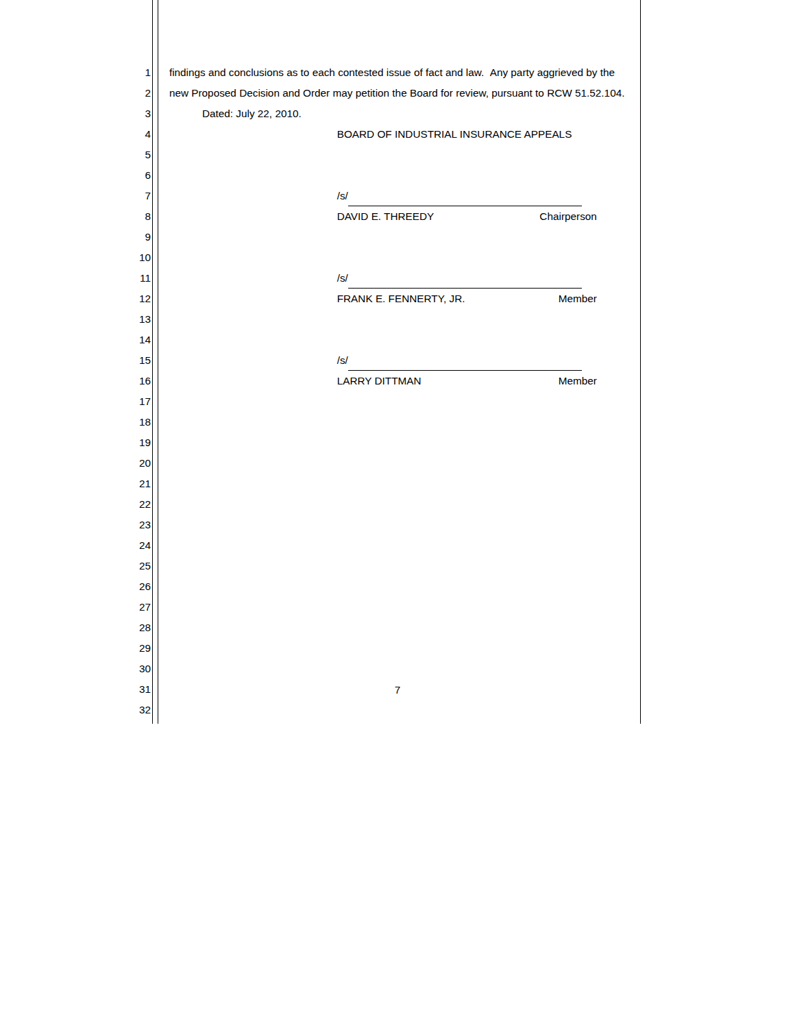1
2
3
4
5
6
7
8
9
10
11
12
13
14
15
16
17
18
19
20
21
22
23
24
25
26
27
28
29
30
31
32
findings and conclusions as to each contested issue of fact and law. Any party aggrieved by the
new Proposed Decision and Order may petition the Board for review, pursuant to RCW 51.52.104.
Dated: July 22, 2010.
BOARD OF INDUSTRIAL INSURANCE APPEALS
/s/
DAVID E. THREEDY Chairperson
/s/
FRANK E. FENNERTY, JR. Member
/s/
LARRY DITTMAN Member
7